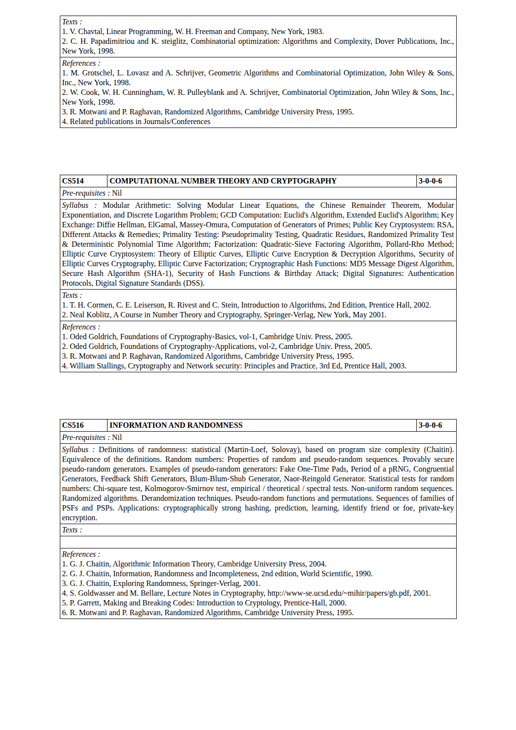| Texts : 1. V. Chavtal, Linear Programming, W. H. Freeman and Company, New York, 1983. 2. C. H. Papadimitriou and K. steiglitz, Combinatorial optimization: Algorithms and Complexity, Dover Publications, Inc., New York, 1998. |
| References : 1. M. Grotschel, L. Lovasz and A. Schrijver, Geometric Algorithms and Combinatorial Optimization, John Wiley & Sons, Inc., New York, 1998. 2. W. Cook, W. H. Cunningham, W. R. Pulleyblank and A. Schrijver, Combinatorial Optimization, John Wiley & Sons, Inc., New York, 1998. 3. R. Motwani and P. Raghavan, Randomized Algorithms, Cambridge University Press, 1995. 4. Related publications in Journals/Conferences |
| CS514 | COMPUTATIONAL NUMBER THEORY AND CRYPTOGRAPHY | 3-0-0-6 |
| Pre-requisites : Nil |
| Syllabus : Modular Arithmetic: Solving Modular Linear Equations, the Chinese Remainder Theorem, Modular Exponentiation, and Discrete Logarithm Problem; GCD Computation: Euclid's Algorithm, Extended Euclid's Algorithm; Key Exchange: Diffie Hellman, ElGamal, Massey-Omura, Computation of Generators of Primes; Public Key Cryptosystem: RSA, Different Attacks & Remedies; Primality Testing: Pseudoprimality Testing, Quadratic Residues, Randomized Primality Test & Deterministic Polynomial Time Algorithm; Factorization: Quadratic-Sieve Factoring Algorithm, Pollard-Rho Method; Elliptic Curve Cryptosystem: Theory of Elliptic Curves, Elliptic Curve Encryption & Decryption Algorithms, Security of Elliptic Curves Cryptography, Elliptic Curve Factorization; Cryptographic Hash Functions: MD5 Message Digest Algorithm, Secure Hash Algorithm (SHA-1), Security of Hash Functions & Birthday Attack; Digital Signatures: Authentication Protocols, Digital Signature Standards (DSS). |
| Texts : 1. T. H. Cormen, C. E. Leiserson, R. Rivest and C. Stein, Introduction to Algorithms, 2nd Edition, Prentice Hall, 2002. 2. Neal Koblitz, A Course in Number Theory and Cryptography, Springer-Verlag, New York, May 2001. |
| References : 1. Oded Goldrich, Foundations of Cryptography-Basics, vol-1, Cambridge Univ. Press, 2005. 2. Oded Goldrich, Foundations of Cryptography-Applications, vol-2, Cambridge Univ. Press, 2005. 3. R. Motwani and P. Raghavan, Randomized Algorithms, Cambridge University Press, 1995. 4. William Stallings, Cryptography and Network security: Principles and Practice, 3rd Ed, Prentice Hall, 2003. |
| CS516 | INFORMATION AND RANDOMNESS | 3-0-0-6 |
| Pre-requisites : Nil |
| Syllabus : Definitions of randomness: statistical (Martin-Loef, Solovay), based on program size complexity (Chaitin). Equivalence of the definitions. Random numbers: Properties of random and pseudo-random sequences. Provably secure pseudo-random generators. Examples of pseudo-random generators: Fake One-Time Pads, Period of a pRNG, Congruential Generators, Feedback Shift Generators, Blum-Blum-Shub Generator, Naor-Reingold Generator. Statistical tests for random numbers: Chi-square test, Kolmogorov-Smirnov test, empirical / theoretical / spectral tests. Non-uniform random sequences. Randomized algorithms. Derandomization techniques. Pseudo-random functions and permutations. Sequences of families of PSFs and PSPs. Applications: cryptographically strong hashing, prediction, learning, identify friend or foe, private-key encryption. |
| Texts : |
| References : 1. G. J. Chaitin, Algorithmic Information Theory, Cambridge University Press, 2004. 2. G. J. Chaitin, Information, Randomness and Incompleteness, 2nd edition, World Scientific, 1990. 3. G. J. Chaitin, Exploring Randomness, Springer-Verlag, 2001. 4. S. Goldwasser and M. Bellare, Lecture Notes in Cryptography, http://www-se.ucsd.edu/~mihir/papers/gb.pdf, 2001. 5. P. Garrett, Making and Breaking Codes: Introduction to Cryptology, Prentice-Hall, 2000. 6. R. Motwani and P. Raghavan, Randomized Algorithms, Cambridge University Press, 1995. |